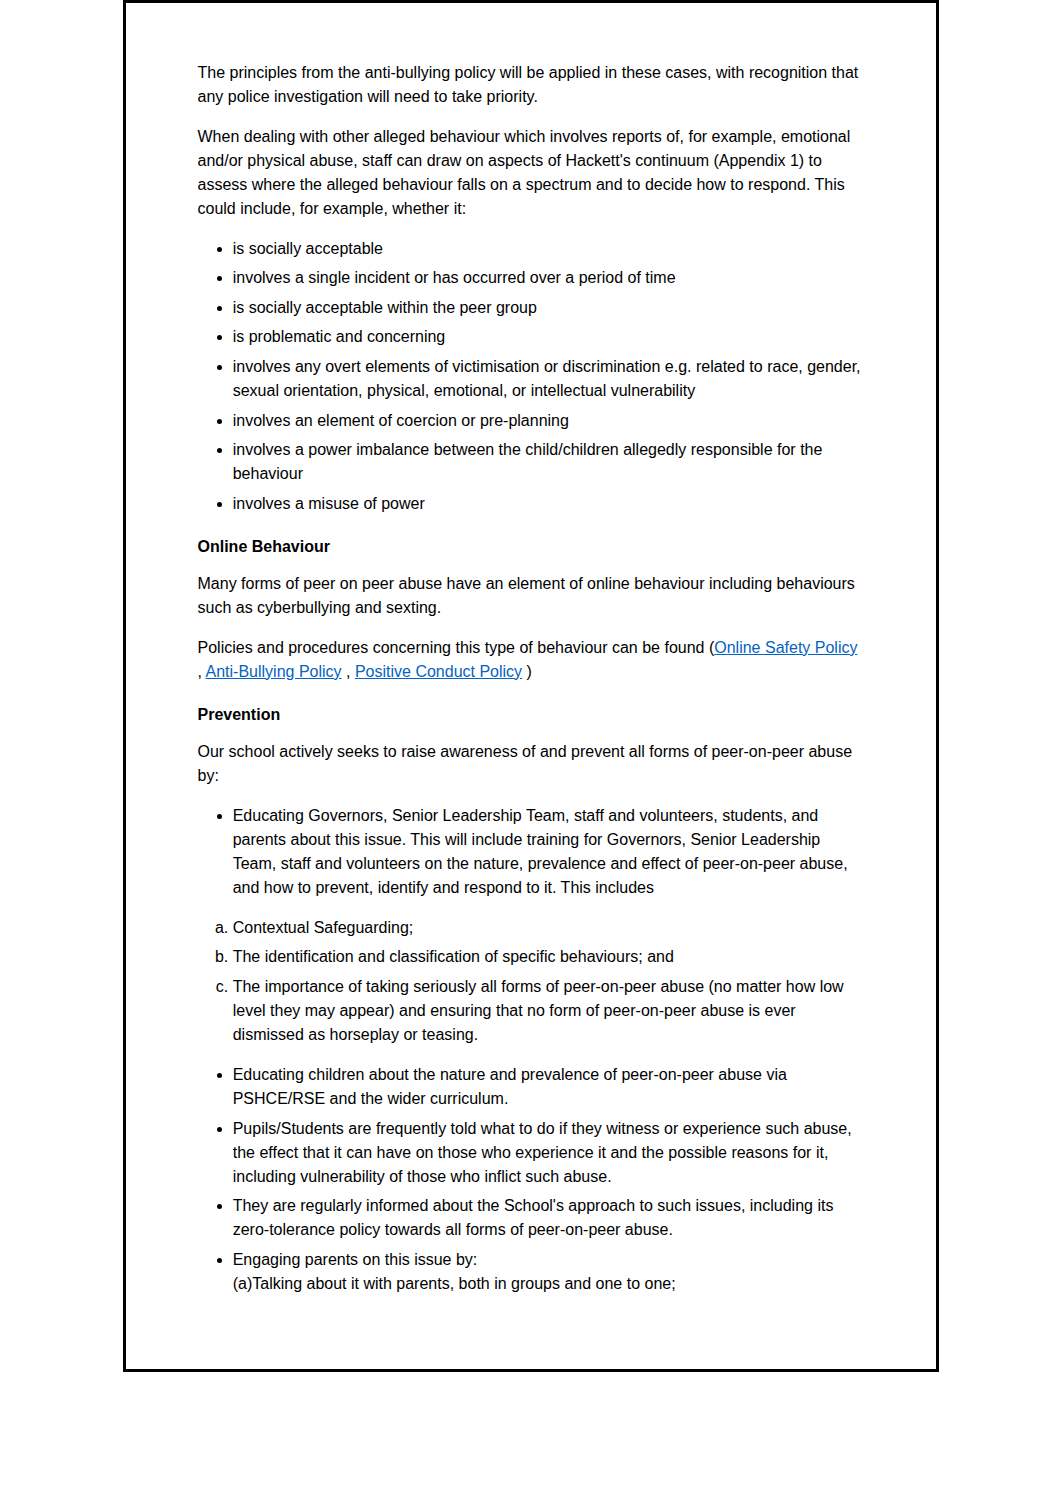The principles from the anti-bullying policy will be applied in these cases, with recognition that any police investigation will need to take priority.
When dealing with other alleged behaviour which involves reports of, for example, emotional and/or physical abuse, staff can draw on aspects of Hackett's continuum (Appendix 1) to assess where the alleged behaviour falls on a spectrum and to decide how to respond. This could include, for example, whether it:
is socially acceptable
involves a single incident or has occurred over a period of time
is socially acceptable within the peer group
is problematic and concerning
involves any overt elements of victimisation or discrimination e.g. related to race, gender, sexual orientation, physical, emotional, or intellectual vulnerability
involves an element of coercion or pre-planning
involves a power imbalance between the child/children allegedly responsible for the behaviour
involves a misuse of power
Online Behaviour
Many forms of peer on peer abuse have an element of online behaviour including behaviours such as cyberbullying and sexting.
Policies and procedures concerning this type of behaviour can be found (Online Safety Policy , Anti-Bullying Policy , Positive Conduct Policy )
Prevention
Our school actively seeks to raise awareness of and prevent all forms of peer-on-peer abuse by:
Educating Governors, Senior Leadership Team, staff and volunteers, students, and parents about this issue. This will include training for Governors, Senior Leadership Team, staff and volunteers on the nature, prevalence and effect of peer-on-peer abuse, and how to prevent, identify and respond to it. This includes
Contextual Safeguarding;
The identification and classification of specific behaviours; and
The importance of taking seriously all forms of peer-on-peer abuse (no matter how low level they may appear) and ensuring that no form of peer-on-peer abuse is ever dismissed as horseplay or teasing.
Educating children about the nature and prevalence of peer-on-peer abuse via PSHCE/RSE and the wider curriculum.
Pupils/Students are frequently told what to do if they witness or experience such abuse, the effect that it can have on those who experience it and the possible reasons for it, including vulnerability of those who inflict such abuse.
They are regularly informed about the School's approach to such issues, including its zero-tolerance policy towards all forms of peer-on-peer abuse.
Engaging parents on this issue by:
(a)Talking about it with parents, both in groups and one to one;